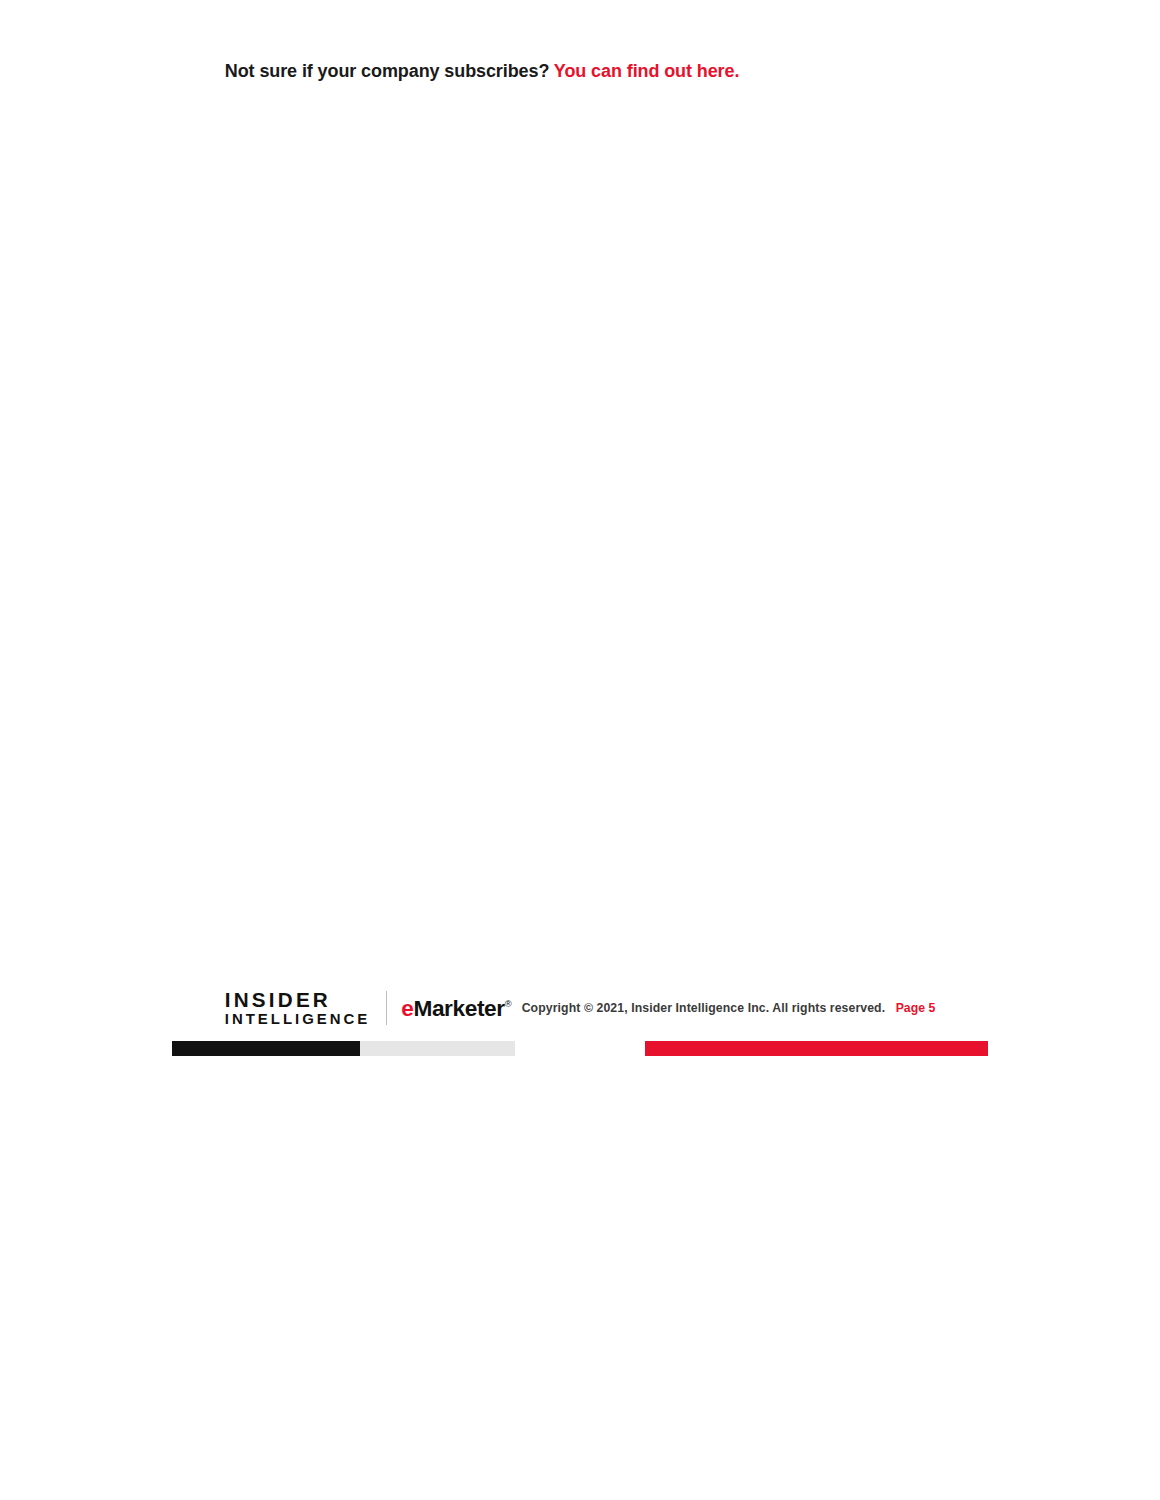Not sure if your company subscribes? You can find out here.
INSIDER INTELLIGENCE
e Marketer®
Copyright © 2021, Insider Intelligence Inc. All rights reserved.
Page 5